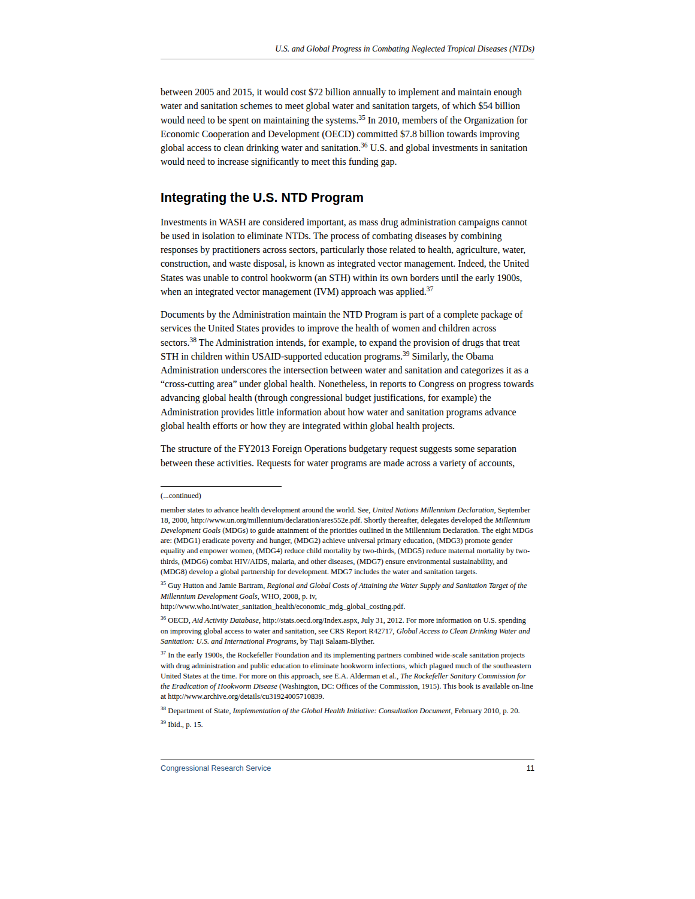U.S. and Global Progress in Combating Neglected Tropical Diseases (NTDs)
between 2005 and 2015, it would cost $72 billion annually to implement and maintain enough water and sanitation schemes to meet global water and sanitation targets, of which $54 billion would need to be spent on maintaining the systems.35 In 2010, members of the Organization for Economic Cooperation and Development (OECD) committed $7.8 billion towards improving global access to clean drinking water and sanitation.36 U.S. and global investments in sanitation would need to increase significantly to meet this funding gap.
Integrating the U.S. NTD Program
Investments in WASH are considered important, as mass drug administration campaigns cannot be used in isolation to eliminate NTDs. The process of combating diseases by combining responses by practitioners across sectors, particularly those related to health, agriculture, water, construction, and waste disposal, is known as integrated vector management. Indeed, the United States was unable to control hookworm (an STH) within its own borders until the early 1900s, when an integrated vector management (IVM) approach was applied.37
Documents by the Administration maintain the NTD Program is part of a complete package of services the United States provides to improve the health of women and children across sectors.38 The Administration intends, for example, to expand the provision of drugs that treat STH in children within USAID-supported education programs.39 Similarly, the Obama Administration underscores the intersection between water and sanitation and categorizes it as a “cross-cutting area” under global health. Nonetheless, in reports to Congress on progress towards advancing global health (through congressional budget justifications, for example) the Administration provides little information about how water and sanitation programs advance global health efforts or how they are integrated within global health projects.
The structure of the FY2013 Foreign Operations budgetary request suggests some separation between these activities. Requests for water programs are made across a variety of accounts,
(...continued)
member states to advance health development around the world. See, United Nations Millennium Declaration, September 18, 2000, http://www.un.org/millennium/declaration/ares552e.pdf. Shortly thereafter, delegates developed the Millennium Development Goals (MDGs) to guide attainment of the priorities outlined in the Millennium Declaration. The eight MDGs are: (MDG1) eradicate poverty and hunger, (MDG2) achieve universal primary education, (MDG3) promote gender equality and empower women, (MDG4) reduce child mortality by two-thirds, (MDG5) reduce maternal mortality by two-thirds, (MDG6) combat HIV/AIDS, malaria, and other diseases, (MDG7) ensure environmental sustainability, and (MDG8) develop a global partnership for development. MDG7 includes the water and sanitation targets.
35 Guy Hutton and Jamie Bartram, Regional and Global Costs of Attaining the Water Supply and Sanitation Target of the Millennium Development Goals, WHO, 2008, p. iv, http://www.who.int/water_sanitation_health/economic_mdg_global_costing.pdf.
36 OECD, Aid Activity Database, http://stats.oecd.org/Index.aspx, July 31, 2012. For more information on U.S. spending on improving global access to water and sanitation, see CRS Report R42717, Global Access to Clean Drinking Water and Sanitation: U.S. and International Programs, by Tiaji Salaam-Blyther.
37 In the early 1900s, the Rockefeller Foundation and its implementing partners combined wide-scale sanitation projects with drug administration and public education to eliminate hookworm infections, which plagued much of the southeastern United States at the time. For more on this approach, see E.A. Alderman et al., The Rockefeller Sanitary Commission for the Eradication of Hookworm Disease (Washington, DC: Offices of the Commission, 1915). This book is available on-line at http://www.archive.org/details/cu31924005710839.
38 Department of State, Implementation of the Global Health Initiative: Consultation Document, February 2010, p. 20.
39 Ibid., p. 15.
Congressional Research Service
11